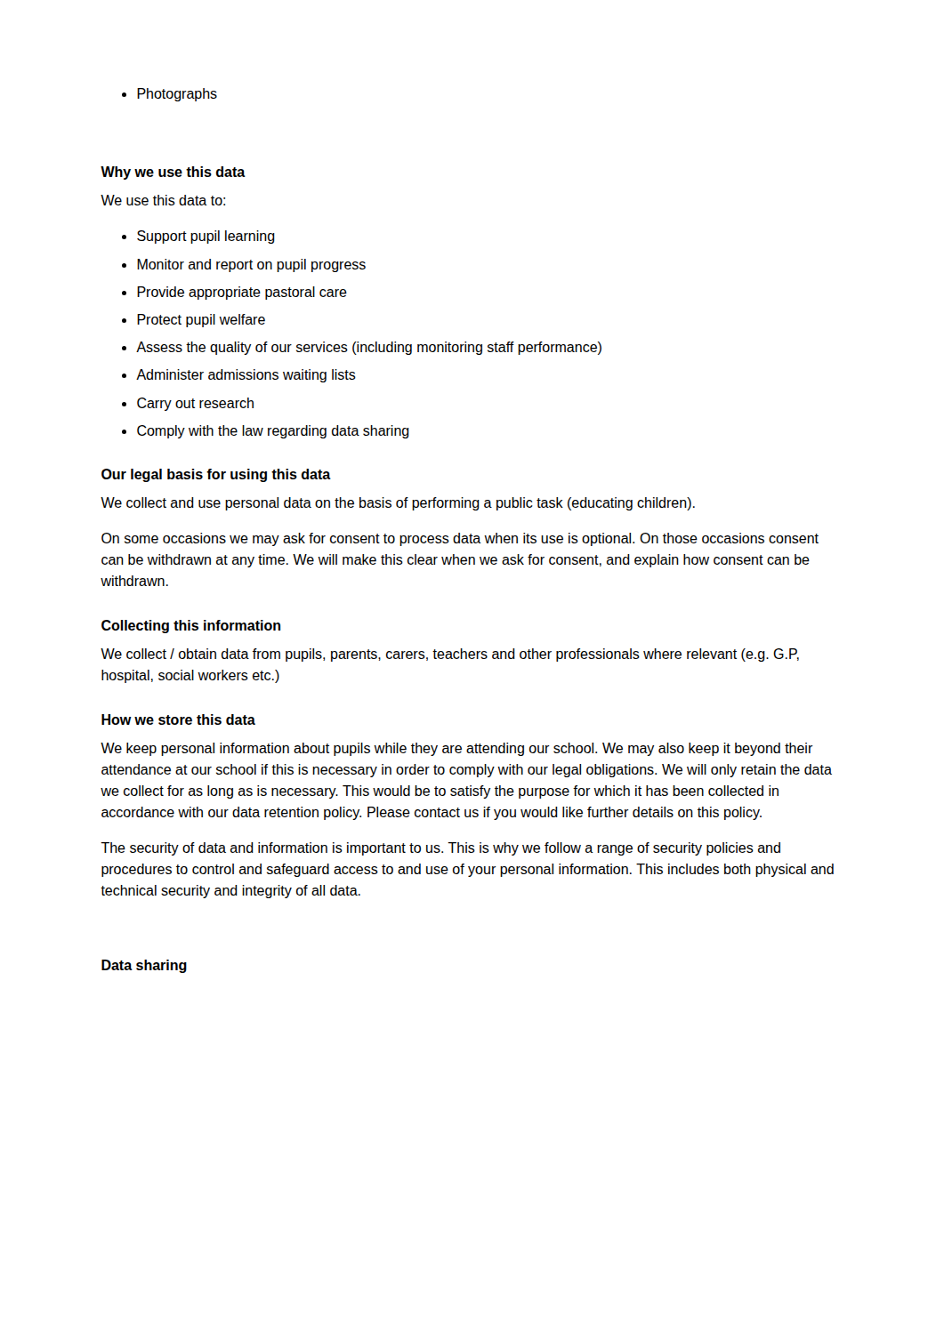Photographs
Why we use this data
We use this data to:
Support pupil learning
Monitor and report on pupil progress
Provide appropriate pastoral care
Protect pupil welfare
Assess the quality of our services (including monitoring staff performance)
Administer admissions waiting lists
Carry out research
Comply with the law regarding data sharing
Our legal basis for using this data
We collect and use personal data on the basis of performing a public task (educating children).
On some occasions we may ask for consent to process data when its use is optional. On those occasions consent can be withdrawn at any time. We will make this clear when we ask for consent, and explain how consent can be withdrawn.
Collecting this information
We collect / obtain data from pupils, parents, carers, teachers and other professionals where relevant (e.g. G.P, hospital, social workers etc.)
How we store this data
We keep personal information about pupils while they are attending our school. We may also keep it beyond their attendance at our school if this is necessary in order to comply with our legal obligations. We will only retain the data we collect for as long as is necessary. This would be to satisfy the purpose for which it has been collected in accordance with our data retention policy. Please contact us if you would like further details on this policy.
The security of data and information is important to us. This is why we follow a range of security policies and procedures to control and safeguard access to and use of your personal information. This includes both physical and technical security and integrity of all data.
Data sharing